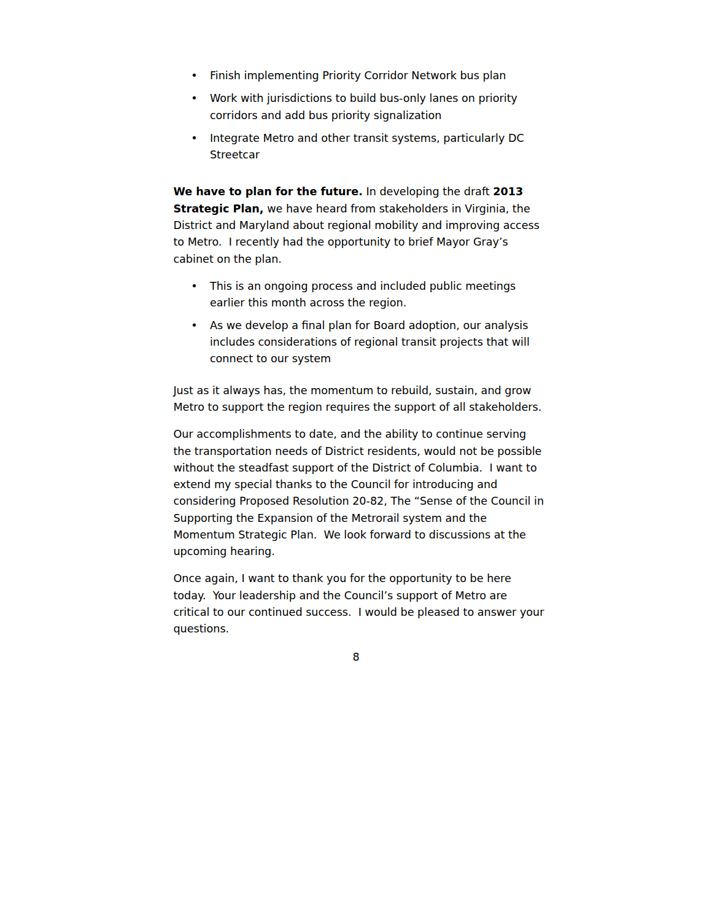Finish implementing Priority Corridor Network bus plan
Work with jurisdictions to build bus-only lanes on priority corridors and add bus priority signalization
Integrate Metro and other transit systems, particularly DC Streetcar
We have to plan for the future. In developing the draft 2013 Strategic Plan, we have heard from stakeholders in Virginia, the District and Maryland about regional mobility and improving access to Metro. I recently had the opportunity to brief Mayor Gray’s cabinet on the plan.
This is an ongoing process and included public meetings earlier this month across the region.
As we develop a final plan for Board adoption, our analysis includes considerations of regional transit projects that will connect to our system
Just as it always has, the momentum to rebuild, sustain, and grow Metro to support the region requires the support of all stakeholders.
Our accomplishments to date, and the ability to continue serving the transportation needs of District residents, would not be possible without the steadfast support of the District of Columbia. I want to extend my special thanks to the Council for introducing and considering Proposed Resolution 20-82, The “Sense of the Council in Supporting the Expansion of the Metrorail system and the Momentum Strategic Plan. We look forward to discussions at the upcoming hearing.
Once again, I want to thank you for the opportunity to be here today. Your leadership and the Council’s support of Metro are critical to our continued success. I would be pleased to answer your questions.
8